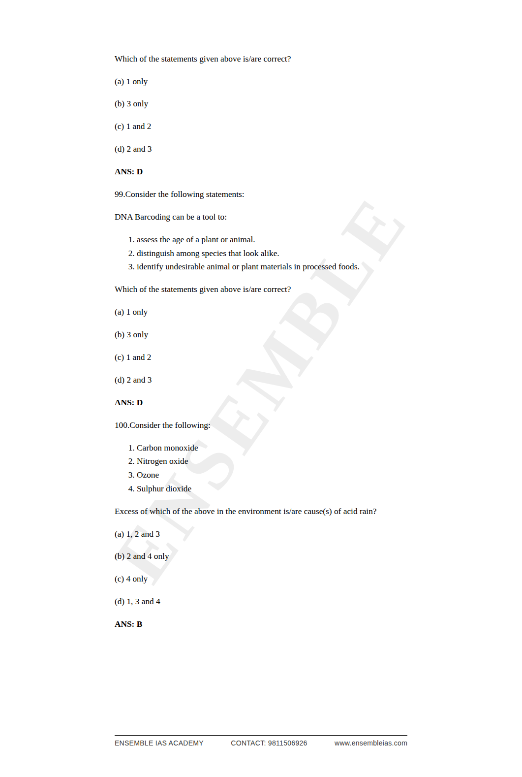ENSEMBLE
Which of the statements given above is/are correct?
(a) 1 only
(b) 3 only
(c) 1 and 2
(d) 2 and 3
ANS: D
99.Consider the following statements:
DNA Barcoding can be a tool to:
assess the age of a plant or animal.
distinguish among species that look alike.
identify undesirable animal or plant materials in processed foods.
Which of the statements given above is/are correct?
(a) 1 only
(b) 3 only
(c) 1 and 2
(d) 2 and 3
ANS: D
100.Consider the following:
Carbon monoxide
Nitrogen oxide
Ozone
Sulphur dioxide
Excess of which of the above in the environment is/are cause(s) of acid rain?
(a) 1, 2 and 3
(b) 2 and 4 only
(c) 4 only
(d) 1, 3 and 4
ANS: B
ENSEMBLE IAS ACADEMY CONTACT: 9811506926 www.ensembleias.com